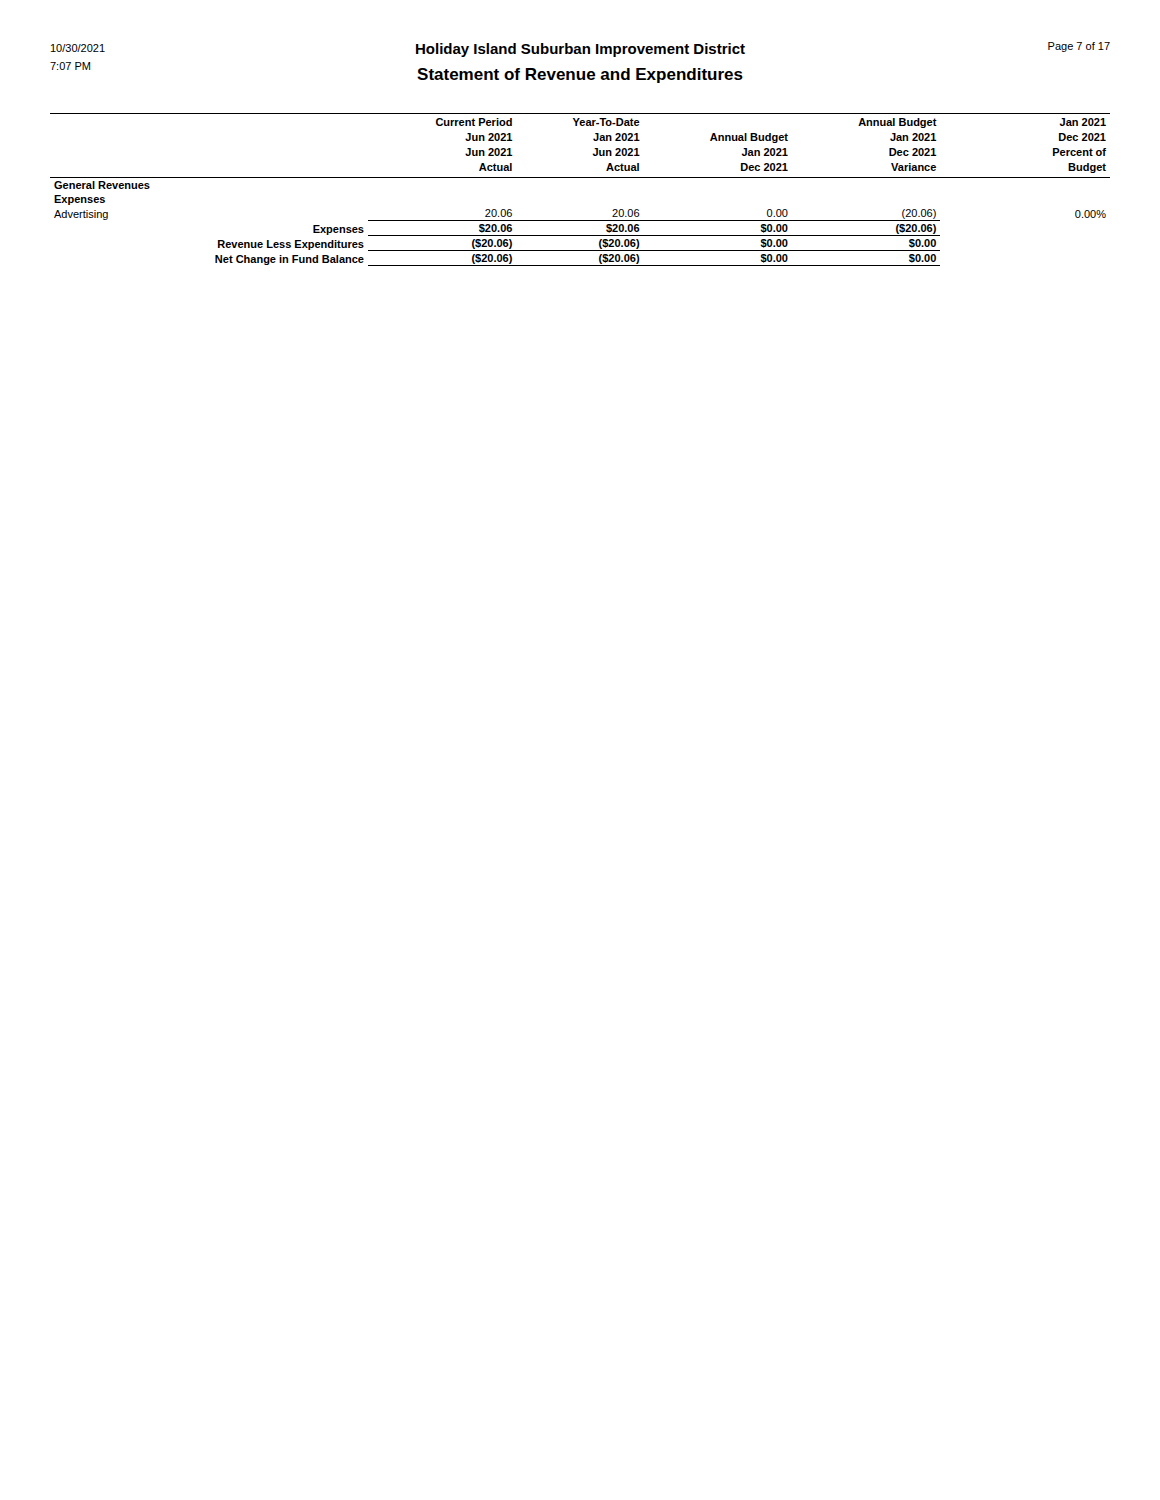10/30/2021
7:07 PM
Page 7 of 17
Holiday Island Suburban Improvement District
Statement of Revenue and Expenditures
| | Current Period Jun 2021 Jun 2021 Actual | Year-To-Date Jan 2021 Jun 2021 Actual | Annual Budget Jan 2021 Dec 2021 | Annual Budget Jan 2021 Dec 2021 Variance | Jan 2021 Dec 2021 Percent of Budget |
| --- | --- | --- | --- | --- | --- |
| General Revenues | | | | | |
| Expenses | | | | | |
| Advertising | 20.06 | 20.06 | 0.00 | (20.06) | 0.00% |
| Expenses | $20.06 | $20.06 | $0.00 | ($20.06) | |
| Revenue Less Expenditures | ($20.06) | ($20.06) | $0.00 | $0.00 | |
| Net Change in Fund Balance | ($20.06) | ($20.06) | $0.00 | $0.00 | |